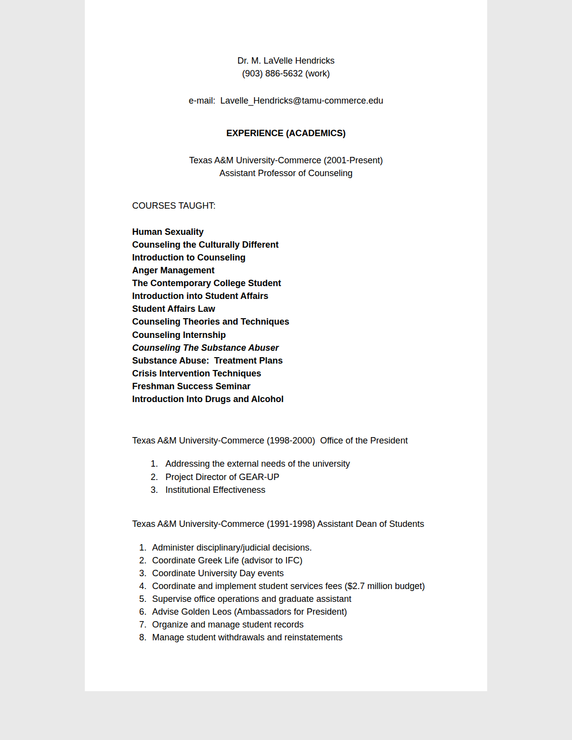Dr. M. LaVelle Hendricks
(903) 886-5632 (work)
e-mail: Lavelle_Hendricks@tamu-commerce.edu
EXPERIENCE (ACADEMICS)
Texas A&M University-Commerce (2001-Present)
Assistant Professor of Counseling
COURSES TAUGHT:
Human Sexuality
Counseling the Culturally Different
Introduction to Counseling
Anger Management
The Contemporary College Student
Introduction into Student Affairs
Student Affairs Law
Counseling Theories and Techniques
Counseling Internship
Counseling The Substance Abuser
Substance Abuse: Treatment Plans
Crisis Intervention Techniques
Freshman Success Seminar
Introduction Into Drugs and Alcohol
Texas A&M University-Commerce (1998-2000) Office of the President
Addressing the external needs of the university
Project Director of GEAR-UP
Institutional Effectiveness
Texas A&M University-Commerce (1991-1998) Assistant Dean of Students
Administer disciplinary/judicial decisions.
Coordinate Greek Life (advisor to IFC)
Coordinate University Day events
Coordinate and implement student services fees ($2.7 million budget)
Supervise office operations and graduate assistant
Advise Golden Leos (Ambassadors for President)
Organize and manage student records
Manage student withdrawals and reinstatements